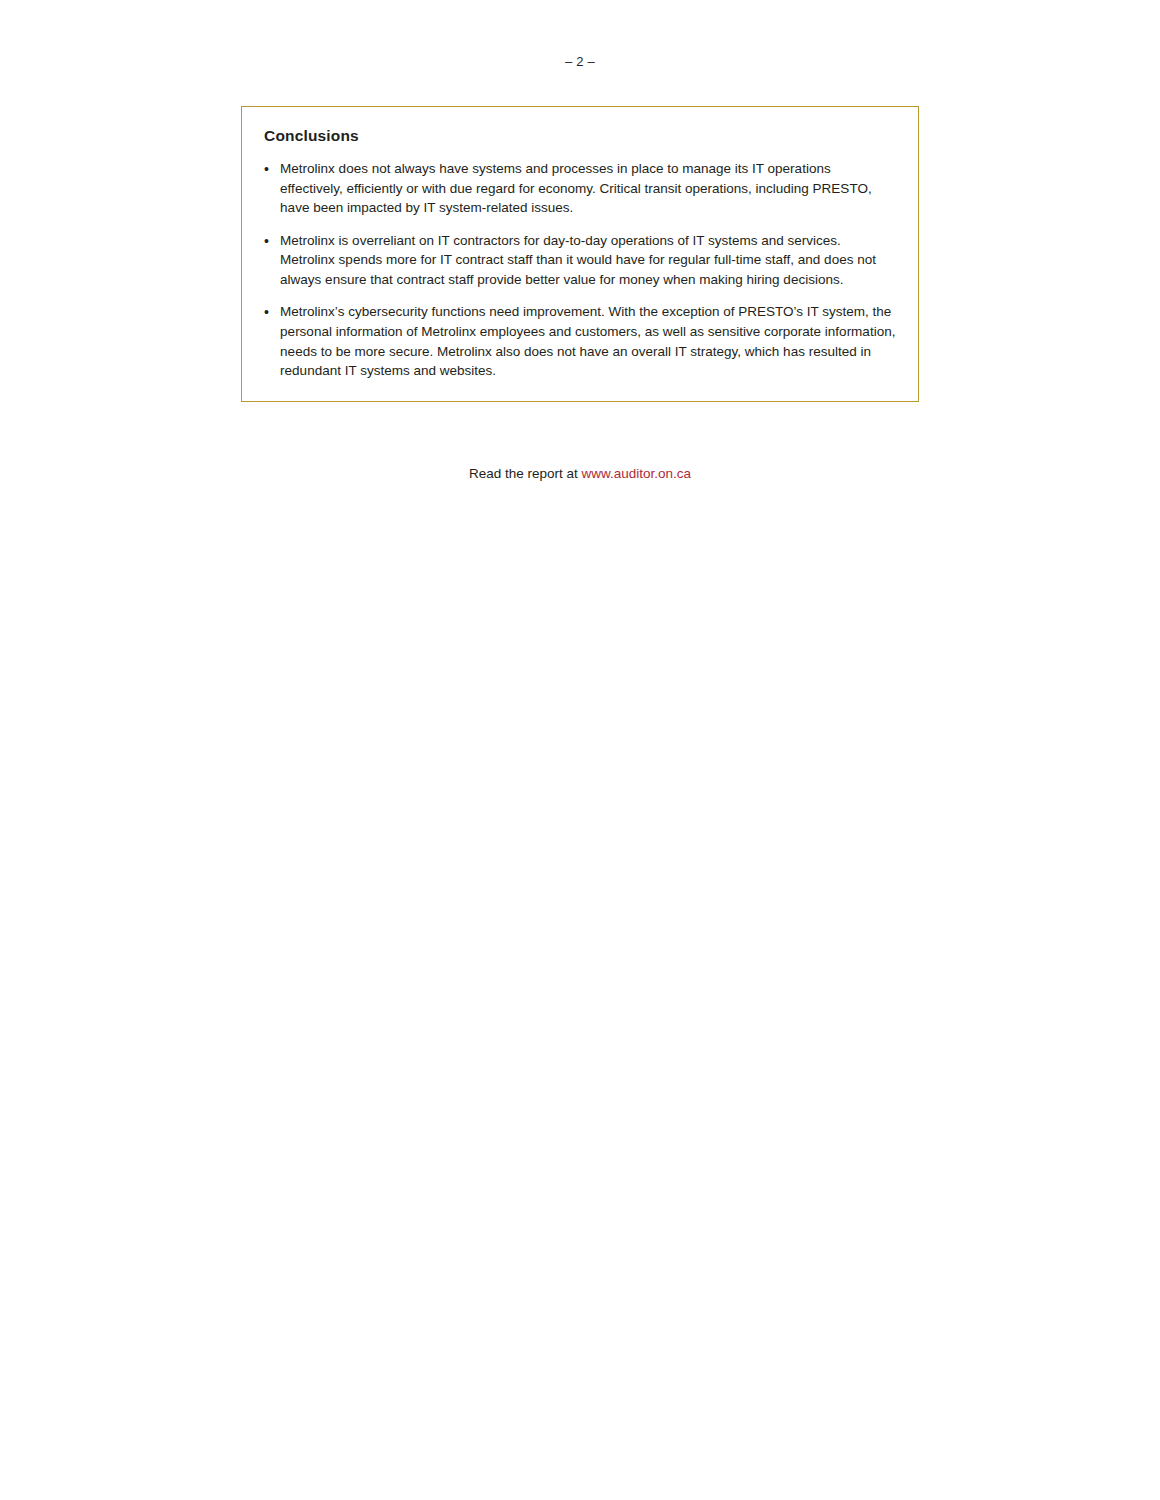– 2 –
Conclusions
Metrolinx does not always have systems and processes in place to manage its IT operations effectively, efficiently or with due regard for economy. Critical transit operations, including PRESTO, have been impacted by IT system-related issues.
Metrolinx is overreliant on IT contractors for day-to-day operations of IT systems and services. Metrolinx spends more for IT contract staff than it would have for regular full-time staff, and does not always ensure that contract staff provide better value for money when making hiring decisions.
Metrolinx’s cybersecurity functions need improvement. With the exception of PRESTO’s IT system, the personal information of Metrolinx employees and customers, as well as sensitive corporate information, needs to be more secure. Metrolinx also does not have an overall IT strategy, which has resulted in redundant IT systems and websites.
Read the report at www.auditor.on.ca